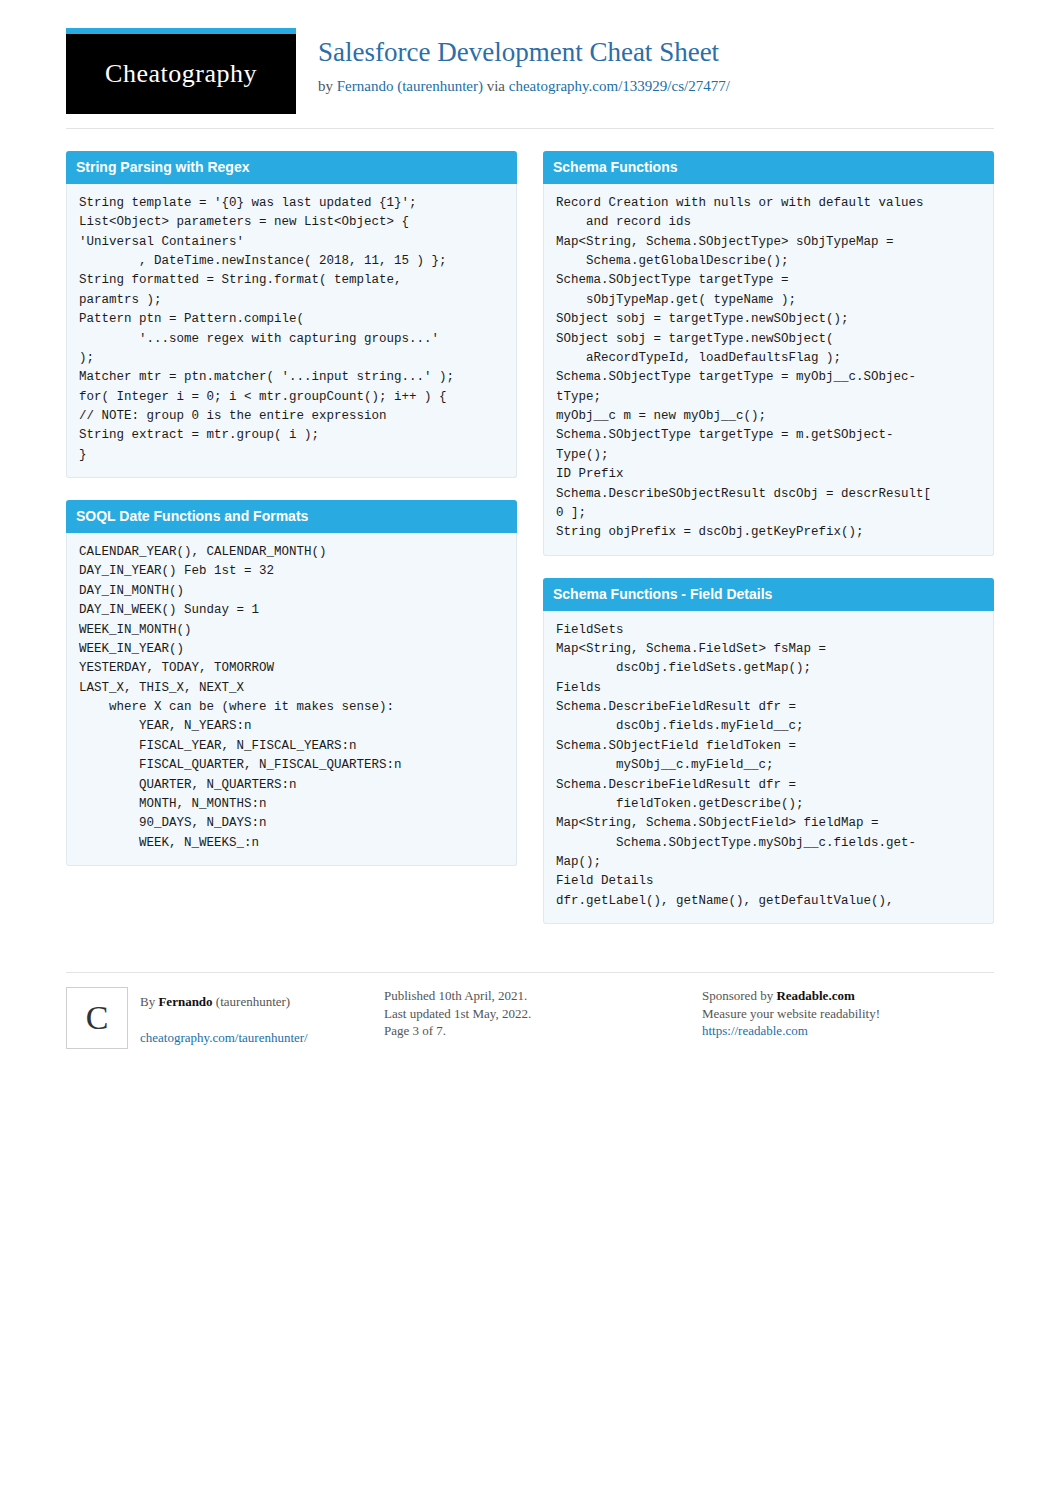Cheatography
Salesforce Development Cheat Sheet
by Fernando (taurenhunter) via cheatography.com/133929/cs/27477/
String Parsing with Regex
String template = '{0} was last updated {1}';
List<Object> parameters = new List<Object> {
'Universal Containers'
        , DateTime.newInstance( 2018, 11, 15 ) };
String formatted = String.format( template,
paramtrs );
Pattern ptn = Pattern.compile(
        '...some regex with capturing groups...'
);
Matcher mtr = ptn.matcher( '...input string...' );
for( Integer i = 0; i < mtr.groupCount(); i++ ) {
// NOTE: group 0 is the entire expression
String extract = mtr.group( i );
}
SOQL Date Functions and Formats
CALENDAR_YEAR(), CALENDAR_MONTH()
DAY_IN_YEAR() Feb 1st = 32
DAY_IN_MONTH()
DAY_IN_WEEK() Sunday = 1
WEEK_IN_MONTH()
WEEK_IN_YEAR()
YESTERDAY, TODAY, TOMORROW
LAST_X, THIS_X, NEXT_X
    where X can be (where it makes sense):
        YEAR, N_YEARS:n
        FISCAL_YEAR, N_FISCAL_YEARS:n
        FISCAL_QUARTER, N_FISCAL_QUARTERS:n
        QUARTER, N_QUARTERS:n
        MONTH, N_MONTHS:n
        90_DAYS, N_DAYS:n
        WEEK, N_WEEKS_:n
Schema Functions
Record Creation with nulls or with default values
    and record ids
Map<String, Schema.SObjectType> sObjTypeMap =
    Schema.getGlobalDescribe();
Schema.SObjectType targetType =
    sObjTypeMap.get( typeName );
SObject sobj = targetType.newSObject();
SObject sobj = targetType.newSObject(
    aRecordTypeId, loadDefaultsFlag );
Schema.SObjectType targetType = myObj__c.SObjec-
tType;
myObj__c m = new myObj__c();
Schema.SObjectType targetType = m.getSObject-
Type();
ID Prefix
Schema.DescribeSObjectResult dscObj = descrResult[
0 ];
String objPrefix = dscObj.getKeyPrefix();
Schema Functions - Field Details
FieldSets
Map<String, Schema.FieldSet> fsMap =
        dscObj.fieldSets.getMap();
Fields
Schema.DescribeFieldResult dfr =
        dscObj.fields.myField__c;
Schema.SObjectField fieldToken =
        mySObj__c.myField__c;
Schema.DescribeFieldResult dfr =
        fieldToken.getDescribe();
Map<String, Schema.SObjectField> fieldMap =
        Schema.SObjectType.mySObj__c.fields.get-
Map();
Field Details
dfr.getLabel(), getName(), getDefaultValue(),
C
By Fernando (taurenhunter)
cheatography.com/taurenhunter/
Published 10th April, 2021.
Last updated 1st May, 2022.
Page 3 of 7.
Sponsored by Readable.com
Measure your website readability!
https://readable.com